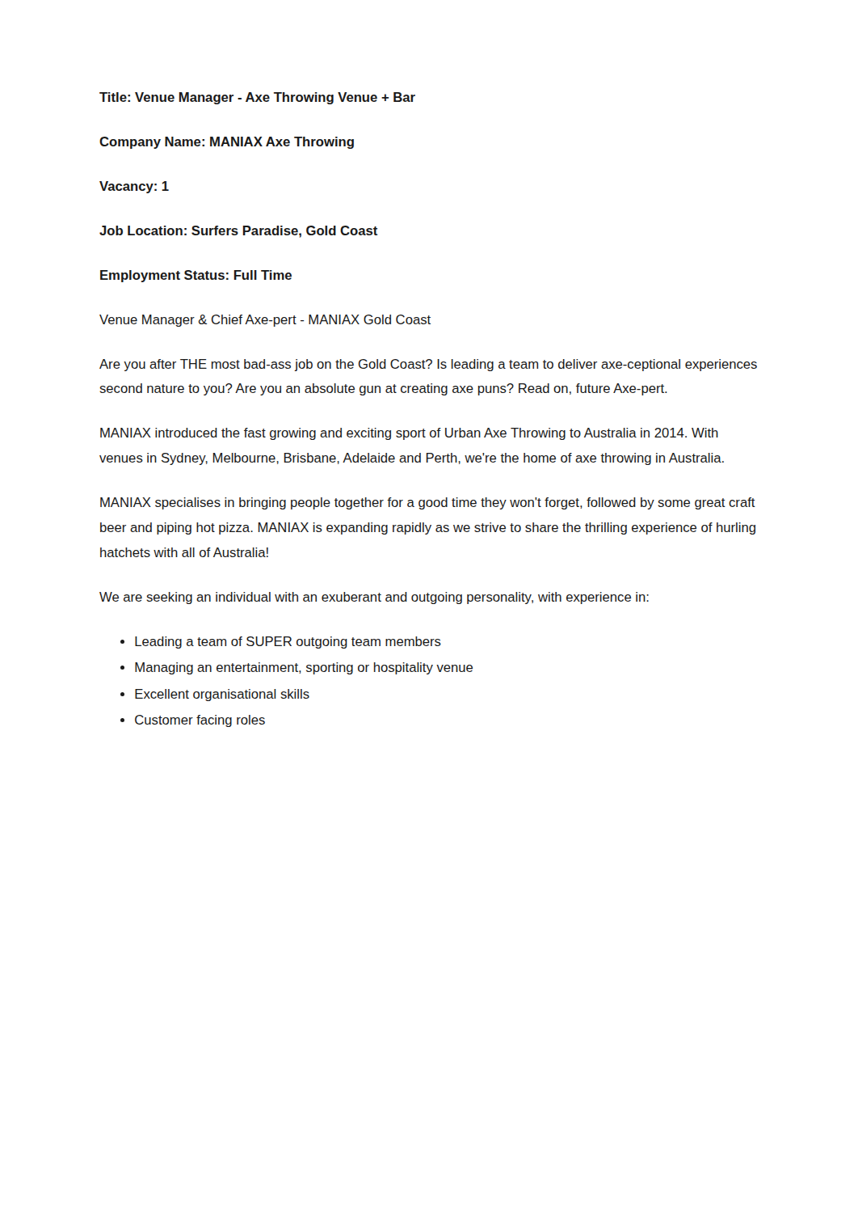Title: Venue Manager - Axe Throwing Venue + Bar
Company Name: MANIAX Axe Throwing
Vacancy: 1
Job Location: Surfers Paradise, Gold Coast
Employment Status: Full Time
Venue Manager & Chief Axe-pert - MANIAX Gold Coast
Are you after THE most bad-ass job on the Gold Coast? Is leading a team to deliver axe-ceptional experiences second nature to you? Are you an absolute gun at creating axe puns? Read on, future Axe-pert.
MANIAX introduced the fast growing and exciting sport of Urban Axe Throwing to Australia in 2014. With venues in Sydney, Melbourne, Brisbane, Adelaide and Perth, we're the home of axe throwing in Australia.
MANIAX specialises in bringing people together for a good time they won't forget, followed by some great craft beer and piping hot pizza. MANIAX is expanding rapidly as we strive to share the thrilling experience of hurling hatchets with all of Australia!
We are seeking an individual with an exuberant and outgoing personality, with experience in:
Leading a team of SUPER outgoing team members
Managing an entertainment, sporting or hospitality venue
Excellent organisational skills
Customer facing roles